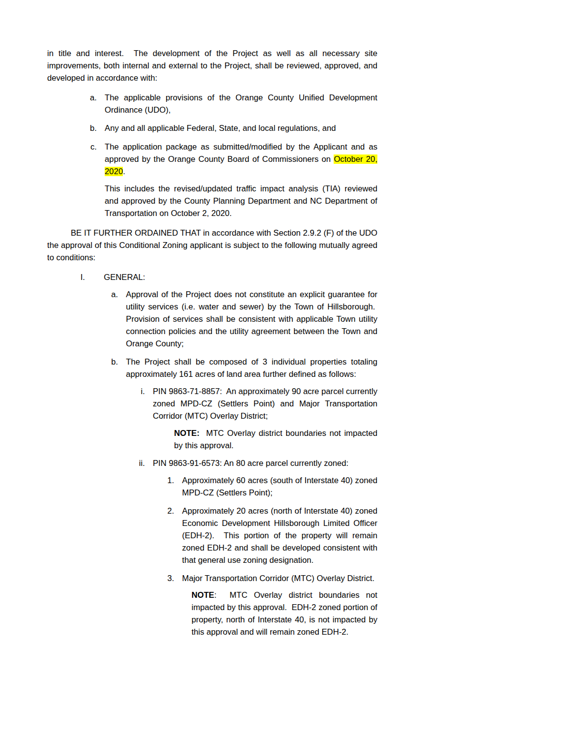in title and interest. The development of the Project as well as all necessary site improvements, both internal and external to the Project, shall be reviewed, approved, and developed in accordance with:
The applicable provisions of the Orange County Unified Development Ordinance (UDO),
Any and all applicable Federal, State, and local regulations, and
The application package as submitted/modified by the Applicant and as approved by the Orange County Board of Commissioners on October 20, 2020.
This includes the revised/updated traffic impact analysis (TIA) reviewed and approved by the County Planning Department and NC Department of Transportation on October 2, 2020.
BE IT FURTHER ORDAINED THAT in accordance with Section 2.9.2 (F) of the UDO the approval of this Conditional Zoning applicant is subject to the following mutually agreed to conditions:
GENERAL:
Approval of the Project does not constitute an explicit guarantee for utility services (i.e. water and sewer) by the Town of Hillsborough. Provision of services shall be consistent with applicable Town utility connection policies and the utility agreement between the Town and Orange County;
The Project shall be composed of 3 individual properties totaling approximately 161 acres of land area further defined as follows:
PIN 9863-71-8857: An approximately 90 acre parcel currently zoned MPD-CZ (Settlers Point) and Major Transportation Corridor (MTC) Overlay District;
NOTE: MTC Overlay district boundaries not impacted by this approval.
PIN 9863-91-6573: An 80 acre parcel currently zoned:
Approximately 60 acres (south of Interstate 40) zoned MPD-CZ (Settlers Point);
Approximately 20 acres (north of Interstate 40) zoned Economic Development Hillsborough Limited Officer (EDH-2). This portion of the property will remain zoned EDH-2 and shall be developed consistent with that general use zoning designation.
Major Transportation Corridor (MTC) Overlay District.
NOTE: MTC Overlay district boundaries not impacted by this approval. EDH-2 zoned portion of property, north of Interstate 40, is not impacted by this approval and will remain zoned EDH-2.